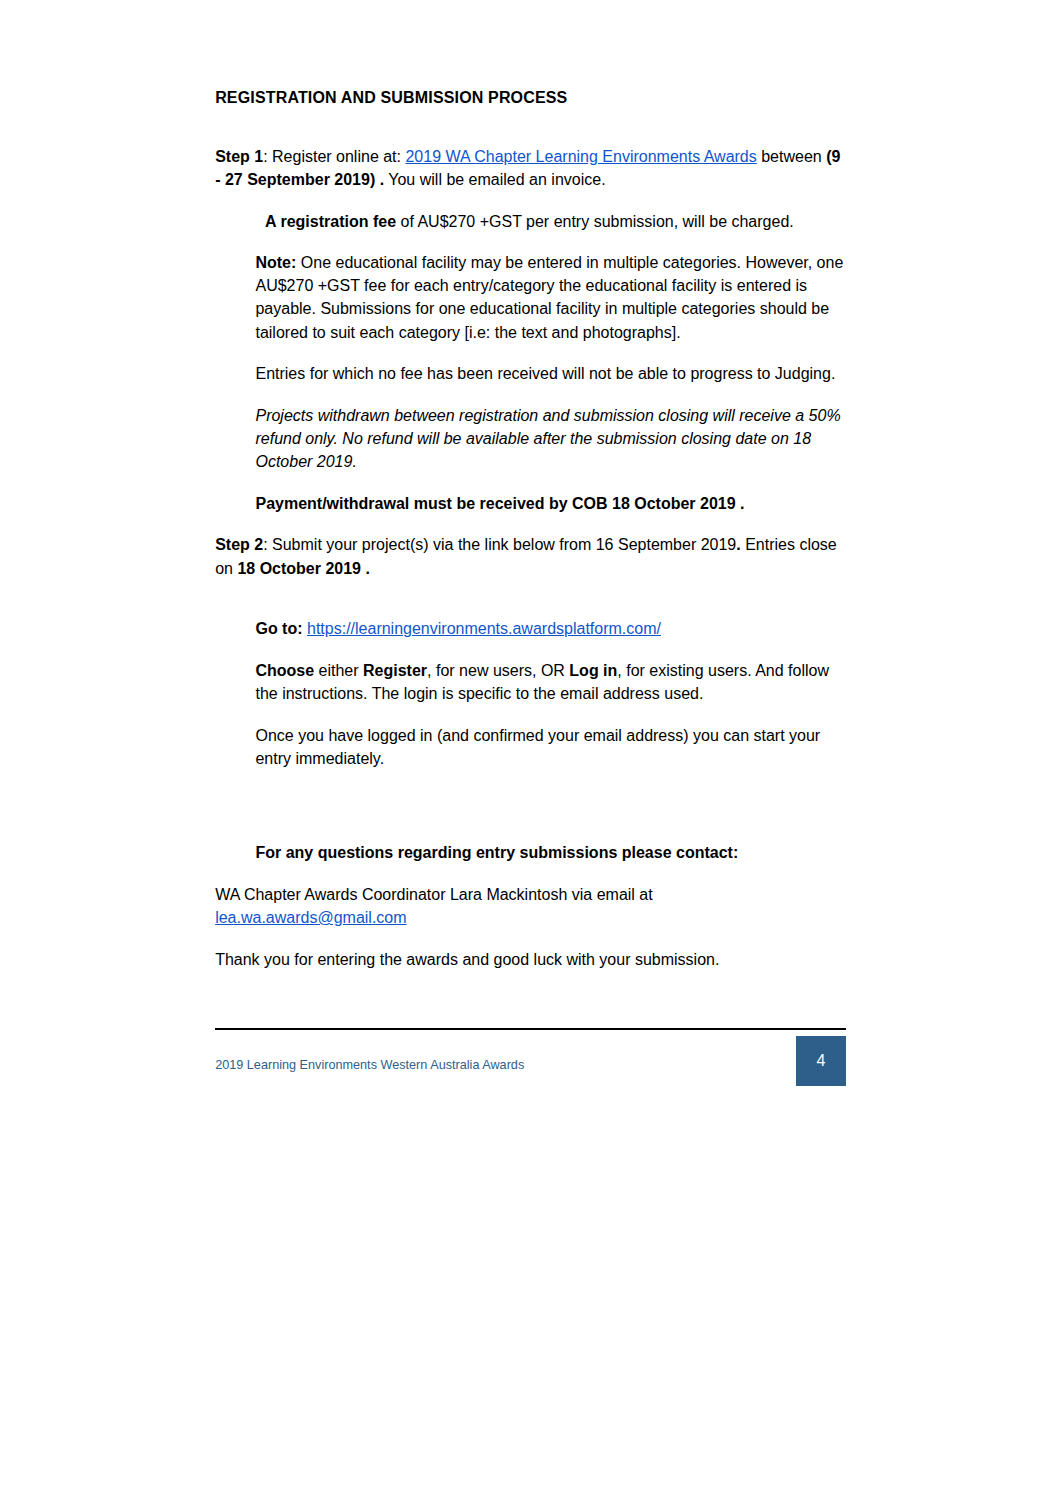REGISTRATION AND SUBMISSION PROCESS
Step 1: Register online at: 2019 WA Chapter Learning Environments Awards between (9 - 27 September 2019) . You will be emailed an invoice.
A registration fee of AU$270 +GST per entry submission, will be charged.
Note: One educational facility may be entered in multiple categories. However, one AU$270 +GST fee for each entry/category the educational facility is entered is payable. Submissions for one educational facility in multiple categories should be tailored to suit each category [i.e: the text and photographs].
Entries for which no fee has been received will not be able to progress to Judging.
Projects withdrawn between registration and submission closing will receive a 50% refund only. No refund will be available after the submission closing date on 18 October 2019.
Payment/withdrawal must be received by COB 18 October 2019 .
Step 2: Submit your project(s) via the link below from 16 September 2019. Entries close on 18 October 2019 .
Go to: https://learningenvironments.awardsplatform.com/
Choose either Register, for new users, OR Log in, for existing users. And follow the instructions. The login is specific to the email address used.
Once you have logged in (and confirmed your email address) you can start your entry immediately.
For any questions regarding entry submissions please contact:
WA Chapter Awards Coordinator Lara Mackintosh via email at
lea.wa.awards@gmail.com
Thank you for entering the awards and good luck with your submission.
2019 Learning Environments Western Australia Awards
4